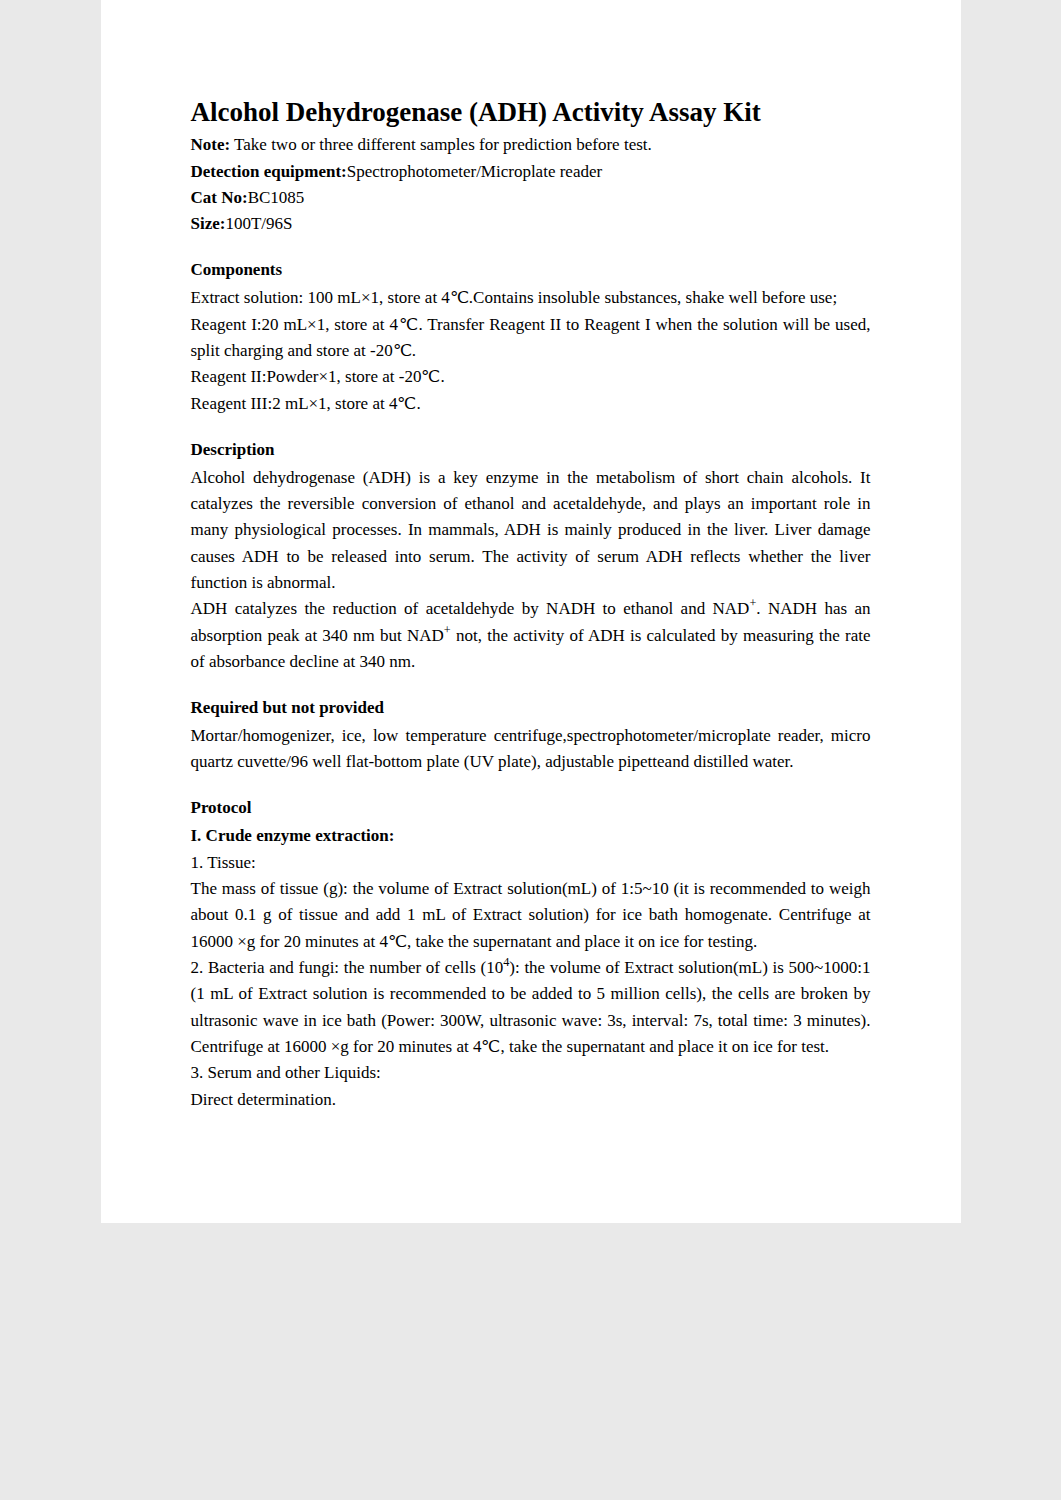Alcohol Dehydrogenase (ADH) Activity Assay Kit
Note: Take two or three different samples for prediction before test.
Detection equipment: Spectrophotometer/Microplate reader
Cat No: BC1085
Size: 100T/96S
Components
Extract solution: 100 mL×1, store at 4℃.Contains insoluble substances, shake well before use;
Reagent I:20 mL×1, store at 4℃. Transfer Reagent II to Reagent I when the solution will be used, split charging and store at -20℃.
Reagent II:Powder×1, store at -20℃.
Reagent III:2 mL×1, store at 4℃.
Description
Alcohol dehydrogenase (ADH) is a key enzyme in the metabolism of short chain alcohols. It catalyzes the reversible conversion of ethanol and acetaldehyde, and plays an important role in many physiological processes. In mammals, ADH is mainly produced in the liver. Liver damage causes ADH to be released into serum. The activity of serum ADH reflects whether the liver function is abnormal.
ADH catalyzes the reduction of acetaldehyde by NADH to ethanol and NAD+. NADH has an absorption peak at 340 nm but NAD+ not, the activity of ADH is calculated by measuring the rate of absorbance decline at 340 nm.
Required but not provided
Mortar/homogenizer, ice, low temperature centrifuge,spectrophotometer/microplate reader, micro quartz cuvette/96 well flat-bottom plate (UV plate), adjustable pipetteand distilled water.
Protocol
I. Crude enzyme extraction:
1. Tissue:
The mass of tissue (g): the volume of Extract solution(mL) of 1:5~10 (it is recommended to weigh about 0.1 g of tissue and add 1 mL of Extract solution) for ice bath homogenate. Centrifuge at 16000 ×g for 20 minutes at 4℃, take the supernatant and place it on ice for testing.
2. Bacteria and fungi: the number of cells (104): the volume of Extract solution(mL) is 500~1000:1 (1 mL of Extract solution is recommended to be added to 5 million cells), the cells are broken by ultrasonic wave in ice bath (Power: 300W, ultrasonic wave: 3s, interval: 7s, total time: 3 minutes). Centrifuge at 16000 ×g for 20 minutes at 4℃, take the supernatant and place it on ice for test.
3. Serum and other Liquids:
Direct determination.